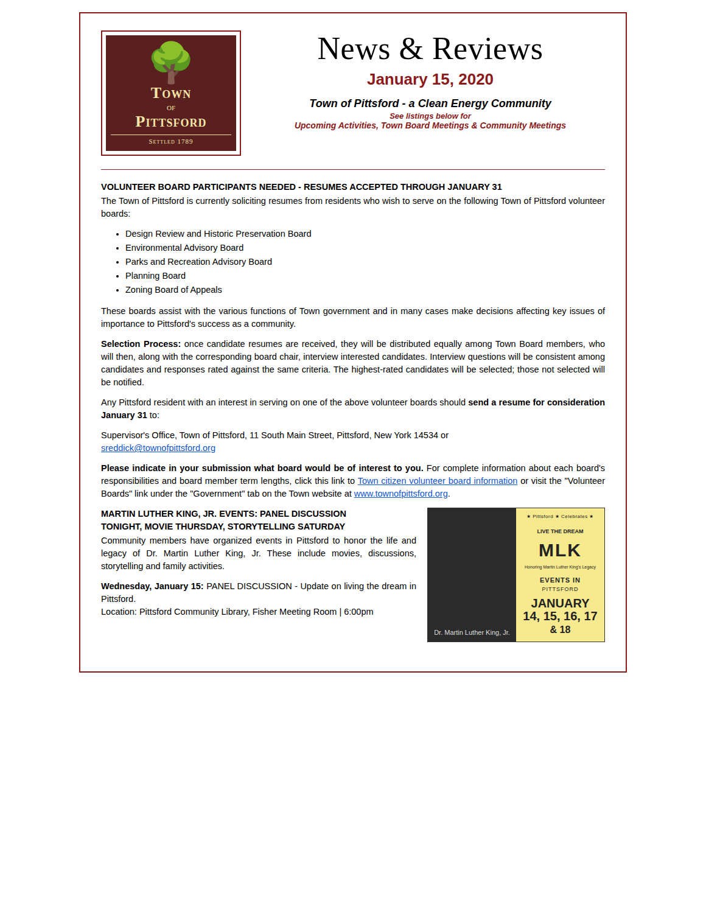🌳
Town
of
Pittsford
Settled 1789
News & Reviews
January 15, 2020
Town of Pittsford - a Clean Energy Community
See listings below for
Upcoming Activities, Town Board Meetings & Community Meetings
Volunteer Board Participants Needed - Resumes Accepted Through January 31
The Town of Pittsford is currently soliciting resumes from residents who wish to serve on the following Town of Pittsford volunteer boards:
Design Review and Historic Preservation Board
Environmental Advisory Board
Parks and Recreation Advisory Board
Planning Board
Zoning Board of Appeals
These boards assist with the various functions of Town government and in many cases make decisions affecting key issues of importance to Pittsford's success as a community.
Selection Process: once candidate resumes are received, they will be distributed equally among Town Board members, who will then, along with the corresponding board chair, interview interested candidates. Interview questions will be consistent among candidates and responses rated against the same criteria. The highest-rated candidates will be selected; those not selected will be notified.
Any Pittsford resident with an interest in serving on one of the above volunteer boards should send a resume for consideration January 31 to:
Supervisor's Office, Town of Pittsford, 11 South Main Street, Pittsford, New York 14534 or
sreddick@townofpittsford.org
Please indicate in your submission what board would be of interest to you. For complete information about each board's responsibilities and board member term lengths, click this link to Town citizen volunteer board information or visit the "Volunteer Boards" link under the "Government" tab on the Town website at www.townofpittsford.org.
Dr. Martin Luther King, Jr.
★ Pittsford ★ Celebrates ★
LIVE THE DREAM
MLK
Honoring Martin Luther King's Legacy
EVENTS IN
PITTSFORD
JANUARY
14, 15, 16, 17
& 18
Martin Luther King, Jr. Events: Panel Discussion
Tonight, Movie Thursday, Storytelling Saturday
Community members have organized events in Pittsford to honor the life and legacy of Dr. Martin Luther King, Jr. These include movies, discussions, storytelling and family activities.
Wednesday, January 15: PANEL DISCUSSION - Update on living the dream in Pittsford.
Location: Pittsford Community Library, Fisher Meeting Room | 6:00pm